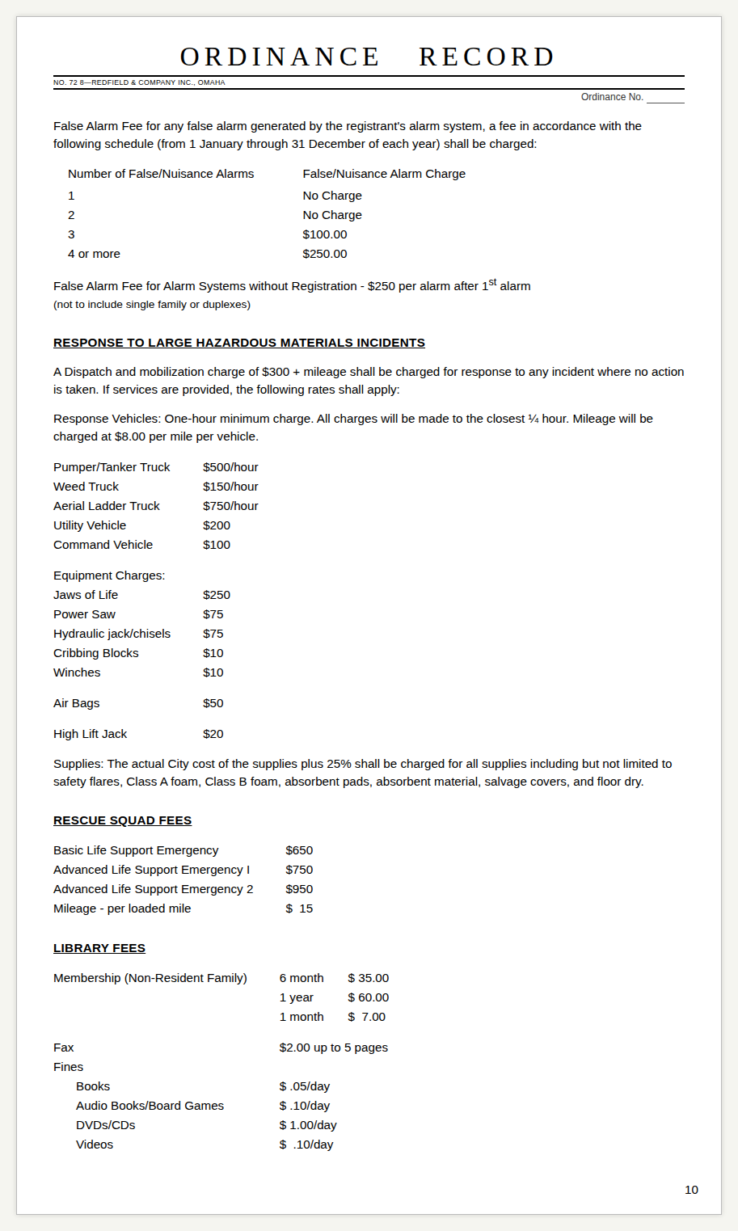ORDINANCE RECORD
No. 72 8—Redfield & Company Inc., Omaha
Ordinance No.
False Alarm Fee for any false alarm generated by the registrant's alarm system, a fee in accordance with the following schedule (from 1 January through 31 December of each year) shall be charged:
| Number of False/Nuisance Alarms | False/Nuisance Alarm Charge |
| 1 | No Charge |
| 2 | No Charge |
| 3 | $100.00 |
| 4 or more | $250.00 |
False Alarm Fee for Alarm Systems without Registration - $250 per alarm after 1st alarm
(not to include single family or duplexes)
RESPONSE TO LARGE HAZARDOUS MATERIALS INCIDENTS
A Dispatch and mobilization charge of $300 + mileage shall be charged for response to any incident where no action is taken. If services are provided, the following rates shall apply:
Response Vehicles: One-hour minimum charge. All charges will be made to the closest ¼ hour. Mileage will be charged at $8.00 per mile per vehicle.
| Pumper/Tanker Truck | $500/hour |
| Weed Truck | $150/hour |
| Aerial Ladder Truck | $750/hour |
| Utility Vehicle | $200 |
| Command Vehicle | $100 |
| Equipment Charges: | |
| Jaws of Life | $250 |
| Power Saw | $75 |
| Hydraulic jack/chisels | $75 |
| Cribbing Blocks | $10 |
| Winches | $10 |
| Air Bags | $50 |
| High Lift Jack | $20 |
Supplies: The actual City cost of the supplies plus 25% shall be charged for all supplies including but not limited to safety flares, Class A foam, Class B foam, absorbent pads, absorbent material, salvage covers, and floor dry.
RESCUE SQUAD FEES
| Basic Life Support Emergency | $650 |
| Advanced Life Support Emergency I | $750 |
| Advanced Life Support Emergency 2 | $950 |
| Mileage - per loaded mile | $ 15 |
LIBRARY FEES
| Membership (Non-Resident Family) | 6 month | $ 35.00 |
| | 1 year | $ 60.00 |
| | 1 month | $ 7.00 |
| Fax | $2.00 up to 5 pages |
| Fines | |
| Books | $ .05/day |
| Audio Books/Board Games | $ .10/day |
| DVDs/CDs | $ 1.00/day |
| Videos | $ .10/day |
10